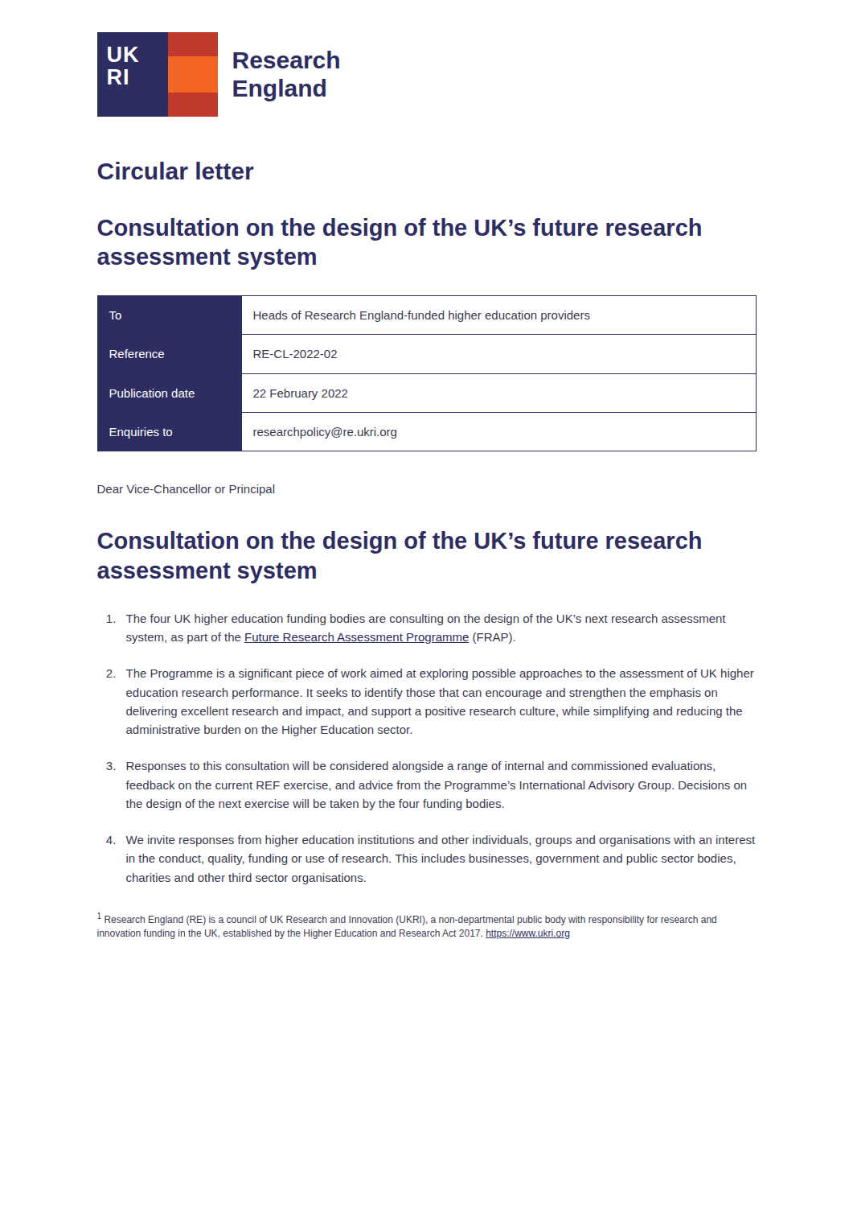UK
RI
Research
England
Circular letter
Consultation on the design of the UK’s future research assessment system
| To | Heads of Research England-funded higher education providers |
| Reference | RE-CL-2022-02 |
| Publication date | 22 February 2022 |
| Enquiries to | researchpolicy@re.ukri.org |
Dear Vice-Chancellor or Principal
Consultation on the design of the UK’s future research assessment system
The four UK higher education funding bodies are consulting on the design of the UK’s next research assessment system, as part of the Future Research Assessment Programme (FRAP).
The Programme is a significant piece of work aimed at exploring possible approaches to the assessment of UK higher education research performance. It seeks to identify those that can encourage and strengthen the emphasis on delivering excellent research and impact, and support a positive research culture, while simplifying and reducing the administrative burden on the Higher Education sector.
Responses to this consultation will be considered alongside a range of internal and commissioned evaluations, feedback on the current REF exercise, and advice from the Programme’s International Advisory Group. Decisions on the design of the next exercise will be taken by the four funding bodies.
We invite responses from higher education institutions and other individuals, groups and organisations with an interest in the conduct, quality, funding or use of research. This includes businesses, government and public sector bodies, charities and other third sector organisations.
1 Research England (RE) is a council of UK Research and Innovation (UKRI), a non-departmental public body with responsibility for research and innovation funding in the UK, established by the Higher Education and Research Act 2017. https://www.ukri.org